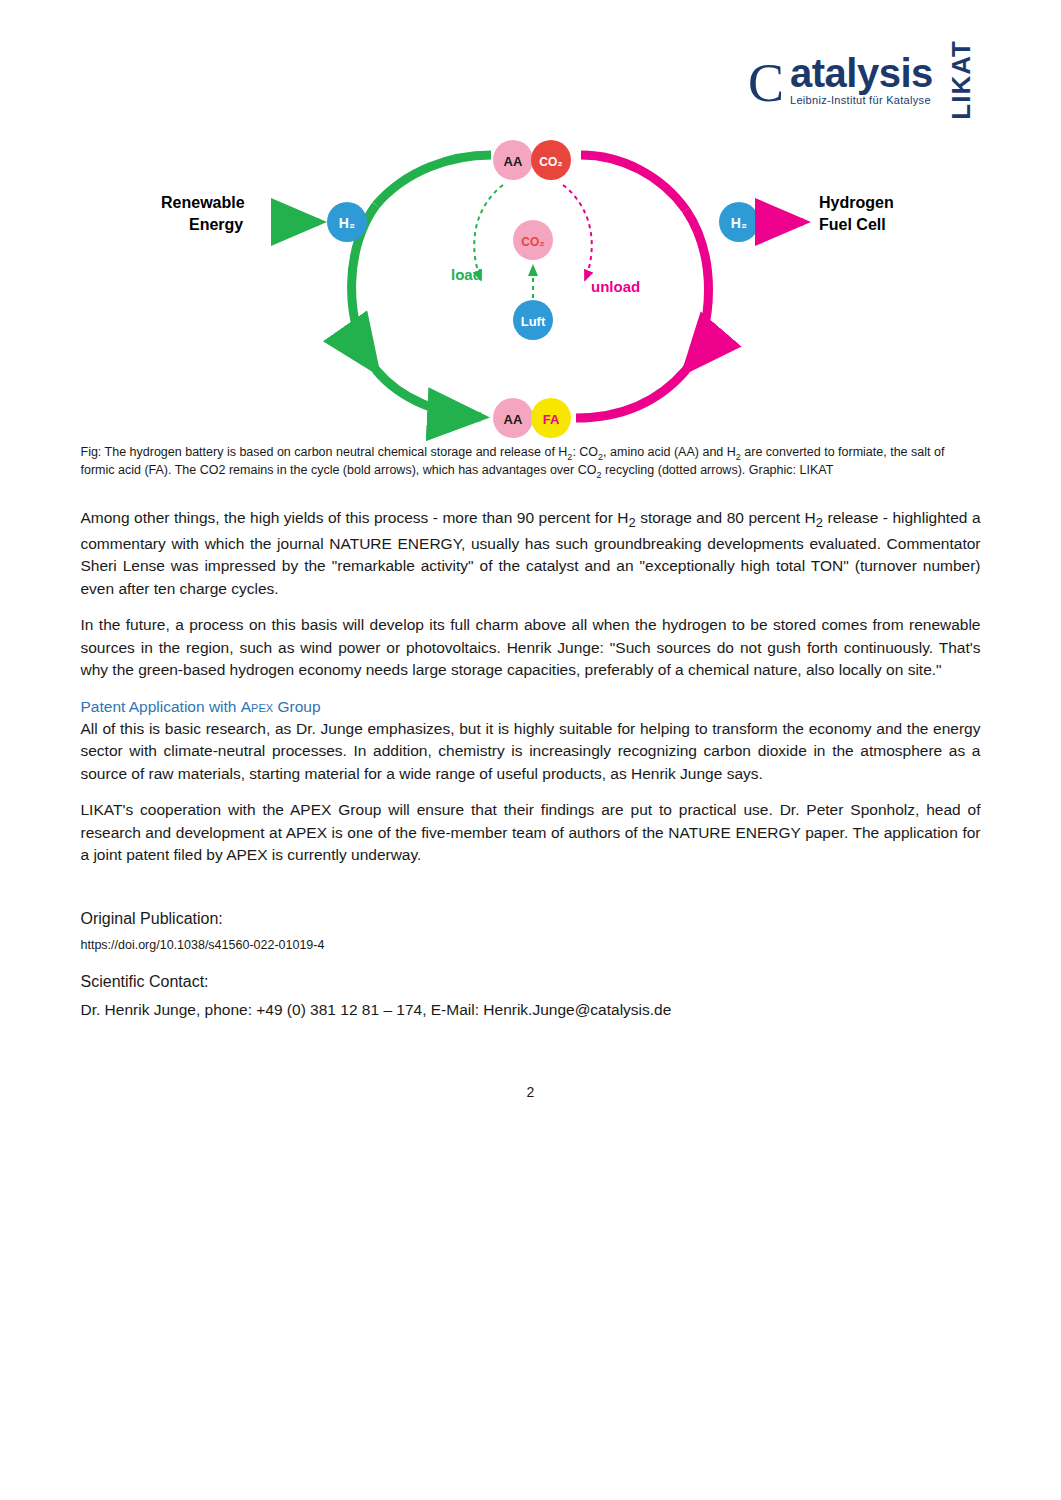C atalysis Leibniz-Institut für Katalyse LIKAT
Renewable Energy H₂ AA CO₂ CO₂ Luft AA FA load unload H₂ Hydrogen Fuel Cell
Fig: The hydrogen battery is based on carbon neutral chemical storage and release of H2: CO2, amino acid (AA) and H2 are converted to formiate, the salt of formic acid (FA). The CO2 remains in the cycle (bold arrows), which has advantages over CO2 recycling (dotted arrows). Graphic: LIKAT
Among other things, the high yields of this process - more than 90 percent for H2 storage and 80 percent H2 release - highlighted a commentary with which the journal NATURE ENERGY, usually has such groundbreaking developments evaluated. Commentator Sheri Lense was impressed by the "remarkable activity" of the catalyst and an "exceptionally high total TON" (turnover number) even after ten charge cycles.
In the future, a process on this basis will develop its full charm above all when the hydrogen to be stored comes from renewable sources in the region, such as wind power or photovoltaics. Henrik Junge: "Such sources do not gush forth continuously. That's why the green-based hydrogen economy needs large storage capacities, preferably of a chemical nature, also locally on site."
Patent Application with Apex Group
All of this is basic research, as Dr. Junge emphasizes, but it is highly suitable for helping to transform the economy and the energy sector with climate-neutral processes. In addition, chemistry is increasingly recognizing carbon dioxide in the atmosphere as a source of raw materials, starting material for a wide range of useful products, as Henrik Junge says.
LIKAT's cooperation with the APEX Group will ensure that their findings are put to practical use. Dr. Peter Sponholz, head of research and development at APEX is one of the five-member team of authors of the NATURE ENERGY paper. The application for a joint patent filed by APEX is currently underway.
Original Publication:
https://doi.org/10.1038/s41560-022-01019-4
Scientific Contact:
Dr. Henrik Junge, phone: +49 (0) 381 12 81 – 174, E-Mail: Henrik.Junge@catalysis.de
2